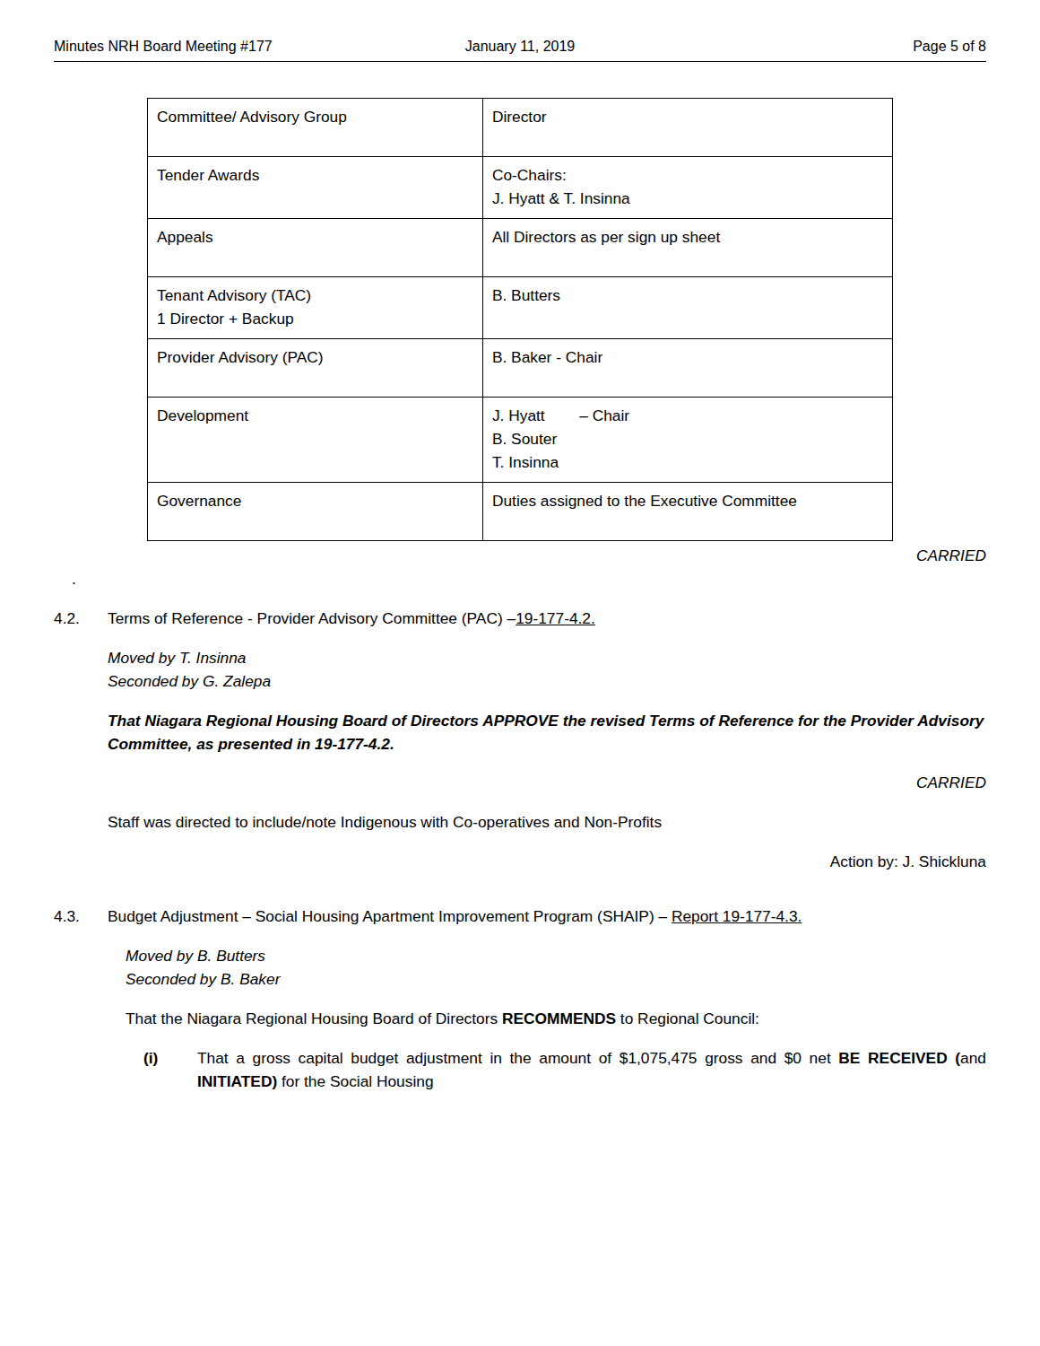Minutes NRH Board Meeting #177
January 11, 2019
Page 5 of 8
| Committee/ Advisory Group | Director |
| Tender Awards | Co-Chairs: J. Hyatt & T. Insinna |
| Appeals | All Directors as per sign up sheet |
| Tenant Advisory (TAC) 1 Director + Backup | B. Butters |
| Provider Advisory (PAC) | B. Baker - Chair |
| Development | J. Hyatt – Chair B. Souter T. Insinna |
| Governance | Duties assigned to the Executive Committee |
CARRIED
.
4.2.
Terms of Reference - Provider Advisory Committee (PAC) –19-177-4.2.
Moved by T. Insinna
Seconded by G. Zalepa
That Niagara Regional Housing Board of Directors APPROVE the revised Terms of Reference for the Provider Advisory Committee, as presented in 19-177-4.2.
CARRIED
Staff was directed to include/note Indigenous with Co-operatives and Non-Profits
Action by: J. Shickluna
4.3.
Budget Adjustment – Social Housing Apartment Improvement Program (SHAIP) – Report 19-177-4.3.
Moved by B. Butters
Seconded by B. Baker
That the Niagara Regional Housing Board of Directors RECOMMENDS to Regional Council:
(i)
That a gross capital budget adjustment in the amount of $1,075,475 gross and $0 net BE RECEIVED (and INITIATED) for the Social Housing